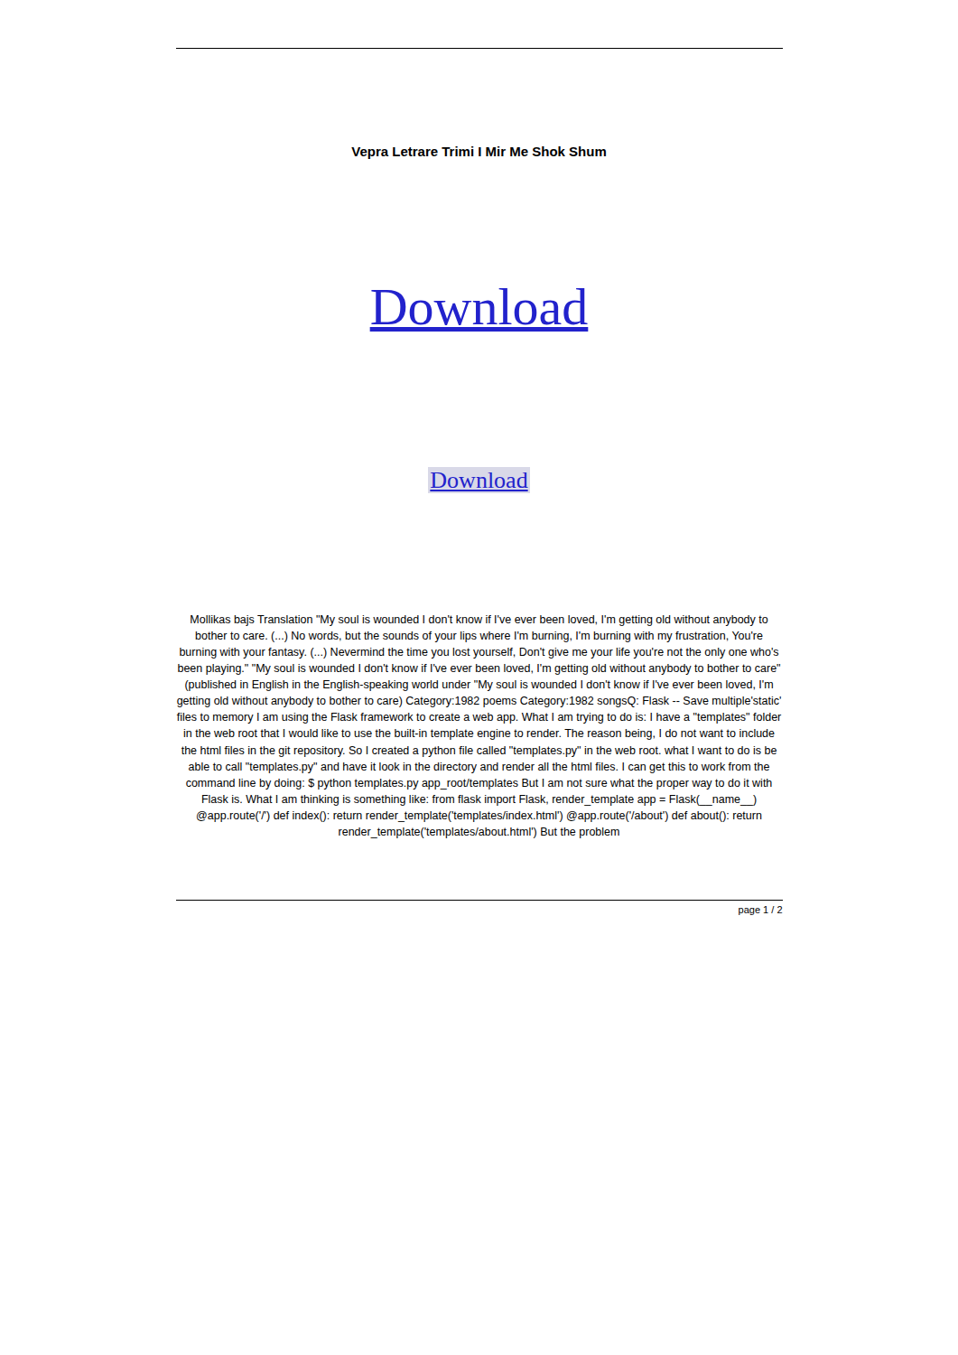Vepra Letrare Trimi I Mir Me Shok Shum
Download
Download
Mollikas bajs Translation "My soul is wounded I don't know if I've ever been loved, I'm getting old without anybody to bother to care. (...) No words, but the sounds of your lips where I'm burning, I'm burning with my frustration, You're burning with your fantasy. (...) Nevermind the time you lost yourself, Don't give me your life you're not the only one who's been playing." "My soul is wounded I don't know if I've ever been loved, I'm getting old without anybody to bother to care" (published in English in the English-speaking world under "My soul is wounded I don't know if I've ever been loved, I'm getting old without anybody to bother to care) Category:1982 poems Category:1982 songsQ: Flask -- Save multiple'static' files to memory I am using the Flask framework to create a web app. What I am trying to do is: I have a "templates" folder in the web root that I would like to use the built-in template engine to render. The reason being, I do not want to include the html files in the git repository. So I created a python file called "templates.py" in the web root. what I want to do is be able to call "templates.py" and have it look in the directory and render all the html files. I can get this to work from the command line by doing: $ python templates.py app_root/templates But I am not sure what the proper way to do it with Flask is. What I am thinking is something like: from flask import Flask, render_template app = Flask(__name__) @app.route('/') def index(): return render_template('templates/index.html') @app.route('/about') def about(): return render_template('templates/about.html') But the problem
page 1 / 2